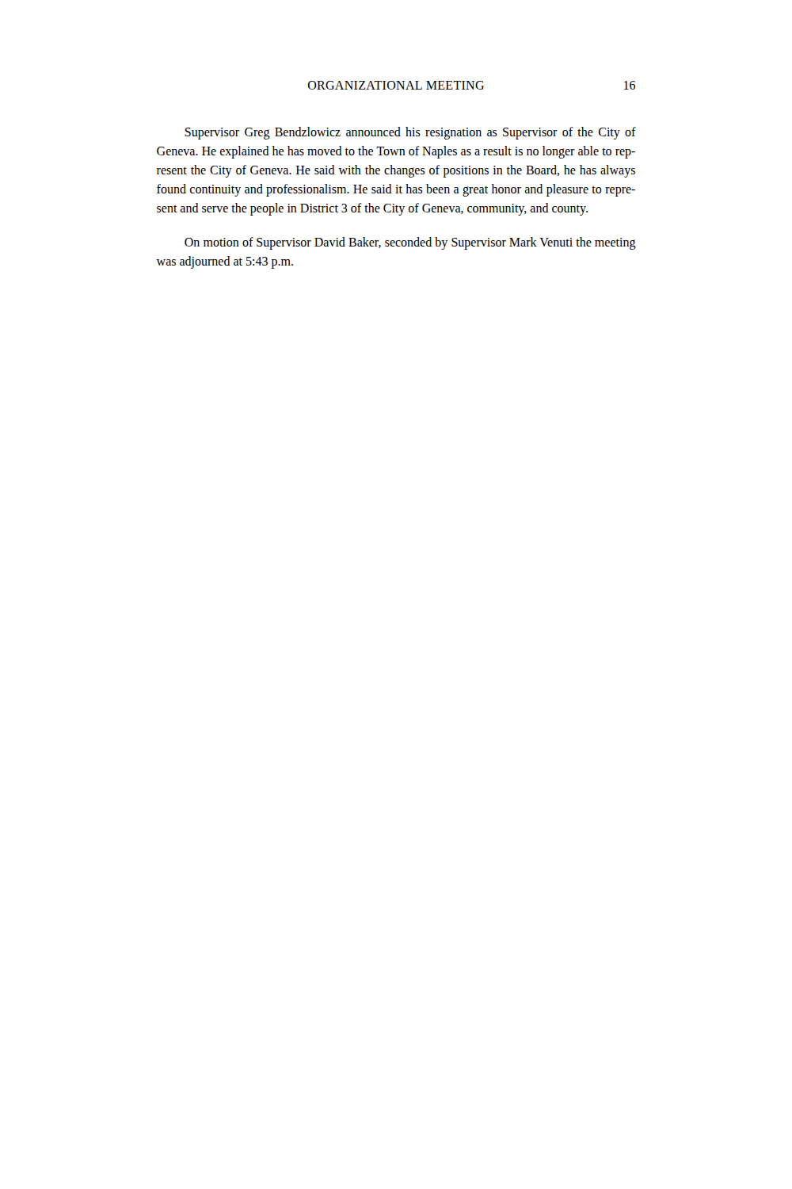ORGANIZATIONAL MEETING 16
Supervisor Greg Bendzlowicz announced his resignation as Supervisor of the City of Geneva. He explained he has moved to the Town of Naples as a result is no longer able to represent the City of Geneva. He said with the changes of positions in the Board, he has always found continuity and professionalism. He said it has been a great honor and pleasure to represent and serve the people in District 3 of the City of Geneva, community, and county.
On motion of Supervisor David Baker, seconded by Supervisor Mark Venuti the meeting was adjourned at 5:43 p.m.